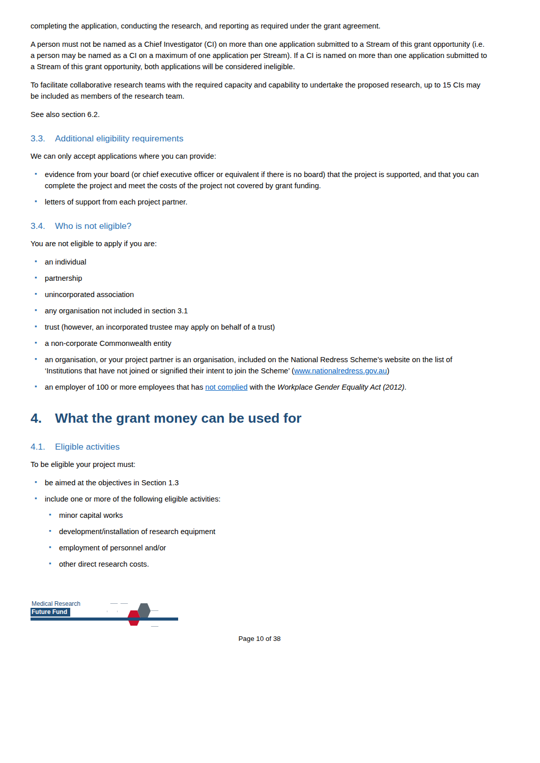completing the application, conducting the research, and reporting as required under the grant agreement.
A person must not be named as a Chief Investigator (CI) on more than one application submitted to a Stream of this grant opportunity (i.e. a person may be named as a CI on a maximum of one application per Stream). If a CI is named on more than one application submitted to a Stream of this grant opportunity, both applications will be considered ineligible.
To facilitate collaborative research teams with the required capacity and capability to undertake the proposed research, up to 15 CIs may be included as members of the research team.
See also section 6.2.
3.3. Additional eligibility requirements
We can only accept applications where you can provide:
evidence from your board (or chief executive officer or equivalent if there is no board) that the project is supported, and that you can complete the project and meet the costs of the project not covered by grant funding.
letters of support from each project partner.
3.4. Who is not eligible?
You are not eligible to apply if you are:
an individual
partnership
unincorporated association
any organisation not included in section 3.1
trust (however, an incorporated trustee may apply on behalf of a trust)
a non-corporate Commonwealth entity
an organisation, or your project partner is an organisation, included on the National Redress Scheme’s website on the list of ‘Institutions that have not joined or signified their intent to join the Scheme’ (www.nationalredress.gov.au)
an employer of 100 or more employees that has not complied with the Workplace Gender Equality Act (2012).
4. What the grant money can be used for
4.1. Eligible activities
To be eligible your project must:
be aimed at the objectives in Section 1.3
include one or more of the following eligible activities:
minor capital works
development/installation of research equipment
employment of personnel and/or
other direct research costs.
Medical Research
Future Fund
Page 10 of 38